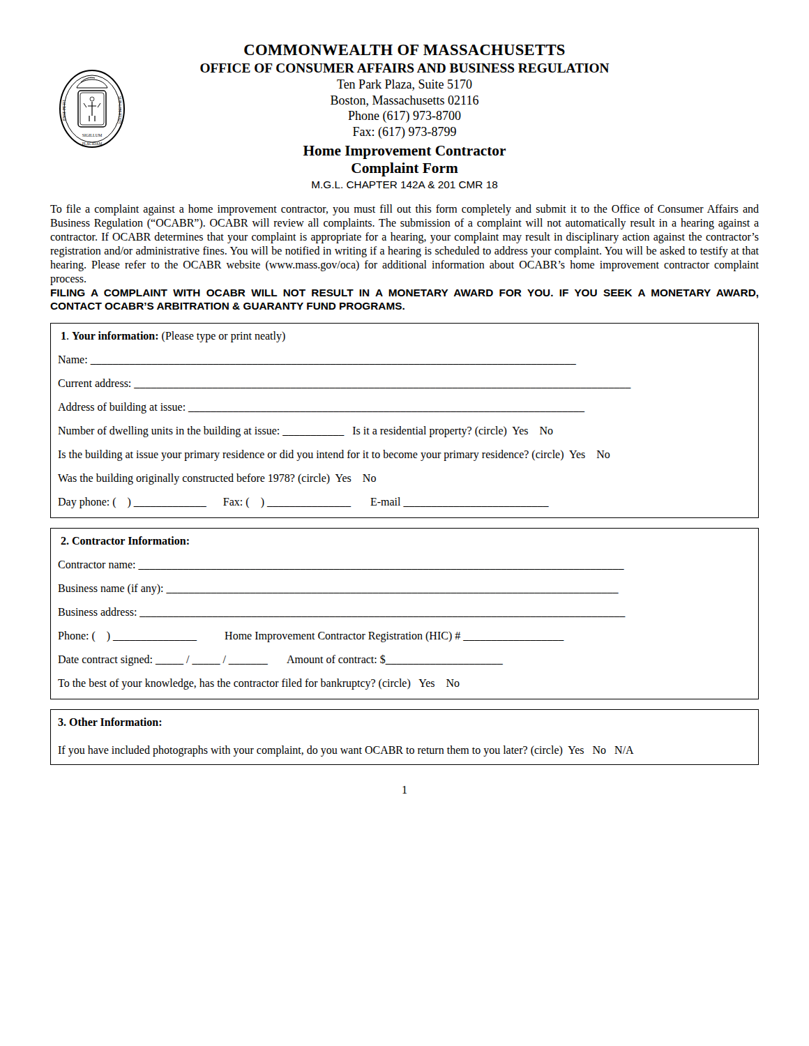Massachusetts State Seal SIGILLUM ENSE PETIT SUB LIBERTATE PLACIDAM
COMMONWEALTH OF MASSACHUSETTS
OFFICE OF CONSUMER AFFAIRS AND BUSINESS REGULATION
Ten Park Plaza, Suite 5170
Boston, Massachusetts 02116
Phone (617) 973-8700
Fax: (617) 973-8799
Home Improvement Contractor
Complaint Form
M.G.L. CHAPTER 142A & 201 CMR 18
To file a complaint against a home improvement contractor, you must fill out this form completely and submit it to the Office of Consumer Affairs and Business Regulation (“OCABR”). OCABR will review all complaints. The submission of a complaint will not automatically result in a hearing against a contractor. If OCABR determines that your complaint is appropriate for a hearing, your complaint may result in disciplinary action against the contractor’s registration and/or administrative fines. You will be notified in writing if a hearing is scheduled to address your complaint. You will be asked to testify at that hearing. Please refer to the OCABR website (www.mass.gov/oca) for additional information about OCABR’s home improvement contractor complaint process.
FILING A COMPLAINT WITH OCABR WILL NOT RESULT IN A MONETARY AWARD FOR YOU. IF YOU SEEK A MONETARY AWARD, CONTACT OCABR’S ARBITRATION & GUARANTY FUND PROGRAMS.
1. Your information: (Please type or print neatly)
Name: _______________________________________________________________________________________
Current address: _________________________________________________________________________________________
Address of building at issue: _______________________________________________________________________
Number of dwelling units in the building at issue: ___________ Is it a residential property? (circle) Yes No
Is the building at issue your primary residence or did you intend for it to become your primary residence? (circle) Yes No
Was the building originally constructed before 1978? (circle) Yes No
Day phone: ( ) _____________ Fax: ( ) _______________ E-mail __________________________
2. Contractor Information:
Contractor name: _______________________________________________________________________________________
Business name (if any): _________________________________________________________________________________
Business address: _______________________________________________________________________________________
Phone: ( ) _______________ Home Improvement Contractor Registration (HIC) # __________________
Date contract signed: _____ / _____ / _______ Amount of contract: $_____________________
To the best of your knowledge, has the contractor filed for bankruptcy? (circle) Yes No
3. Other Information:
If you have included photographs with your complaint, do you want OCABR to return them to you later? (circle) Yes No N/A
1